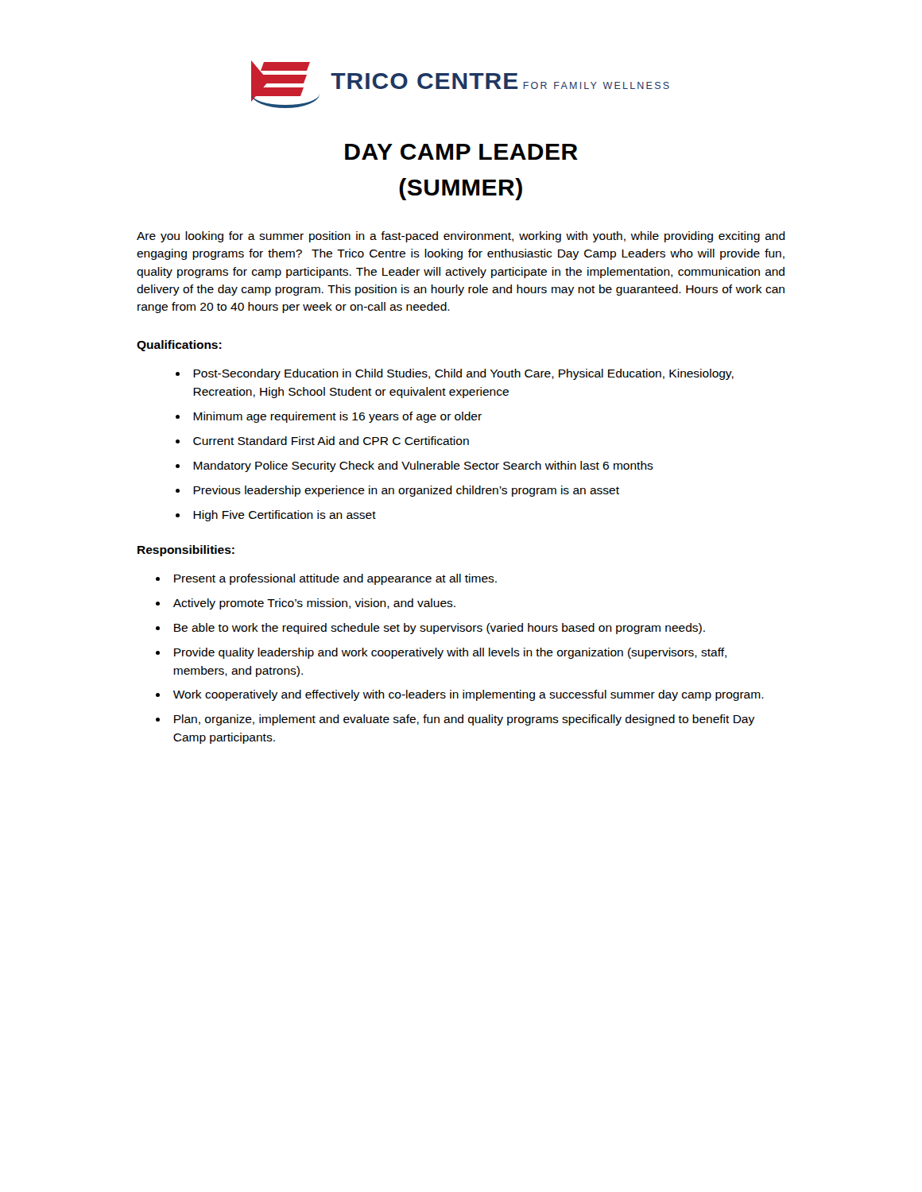TRICO CENTRE FOR FAMILY WELLNESS
DAY CAMP LEADER(SUMMER)
Are you looking for a summer position in a fast-paced environment, working with youth, while providing exciting and engaging programs for them? The Trico Centre is looking for enthusiastic Day Camp Leaders who will provide fun, quality programs for camp participants. The Leader will actively participate in the implementation, communication and delivery of the day camp program. This position is an hourly role and hours may not be guaranteed. Hours of work can range from 20 to 40 hours per week or on-call as needed.
Qualifications:
Post-Secondary Education in Child Studies, Child and Youth Care, Physical Education, Kinesiology, Recreation, High School Student or equivalent experience
Minimum age requirement is 16 years of age or older
Current Standard First Aid and CPR C Certification
Mandatory Police Security Check and Vulnerable Sector Search within last 6 months
Previous leadership experience in an organized children’s program is an asset
High Five Certification is an asset
Responsibilities:
Present a professional attitude and appearance at all times.
Actively promote Trico’s mission, vision, and values.
Be able to work the required schedule set by supervisors (varied hours based on program needs).
Provide quality leadership and work cooperatively with all levels in the organization (supervisors, staff, members, and patrons).
Work cooperatively and effectively with co-leaders in implementing a successful summer day camp program.
Plan, organize, implement and evaluate safe, fun and quality programs specifically designed to benefit Day Camp participants.